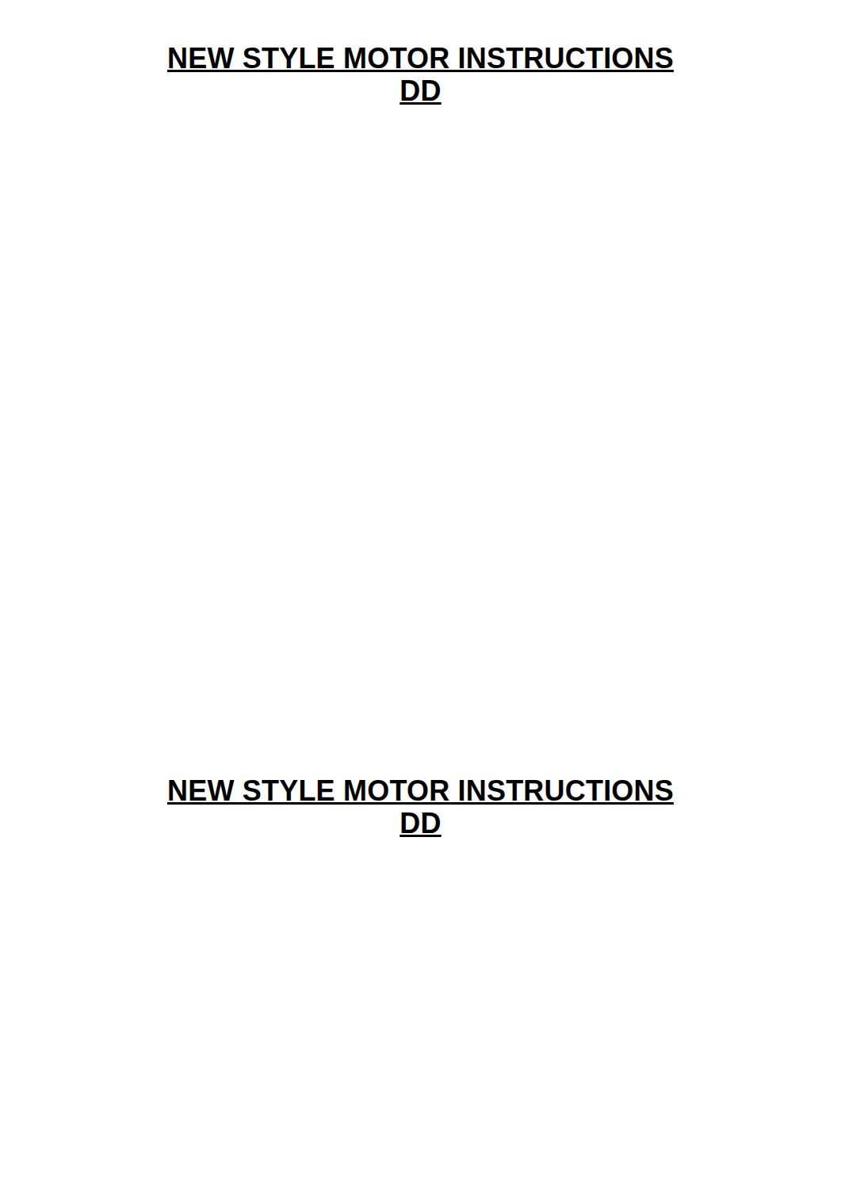NEW STYLE MOTOR INSTRUCTIONS DD
USING YOUR REMOTE CONTROL
<|>
<|>
REMOTE CONTROL FUNCTIONS
CHANNEL DISPLAY SCREEN
BLIND UP
BLIND STOP OR
PRESS & HOLD FOR MID
SETTING LIMIT
BLIND DOWN
CHANNEL SELECT
MULTI CHANNEL REMOTE
Channel 0 will operate all
blinds as a group that are
programmed to the multi
channel remote control
P2 BUTTON
WARNING
0-5 Years
Button cell lithium batteries are a danger if swallowed please keep the remote controls safely out of the reach of small children
NEW STYLE MOTOR INSTRUCTIONS DD